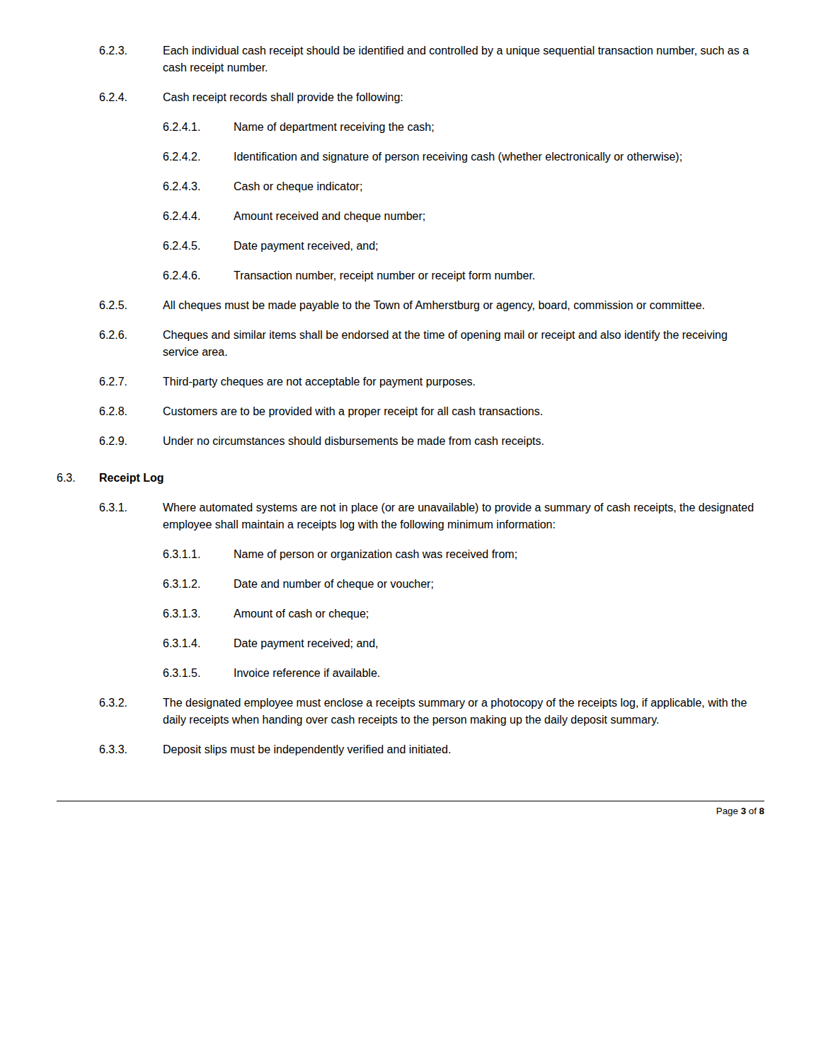6.2.3. Each individual cash receipt should be identified and controlled by a unique sequential transaction number, such as a cash receipt number.
6.2.4. Cash receipt records shall provide the following:
6.2.4.1. Name of department receiving the cash;
6.2.4.2. Identification and signature of person receiving cash (whether electronically or otherwise);
6.2.4.3. Cash or cheque indicator;
6.2.4.4. Amount received and cheque number;
6.2.4.5. Date payment received, and;
6.2.4.6. Transaction number, receipt number or receipt form number.
6.2.5. All cheques must be made payable to the Town of Amherstburg or agency, board, commission or committee.
6.2.6. Cheques and similar items shall be endorsed at the time of opening mail or receipt and also identify the receiving service area.
6.2.7. Third-party cheques are not acceptable for payment purposes.
6.2.8. Customers are to be provided with a proper receipt for all cash transactions.
6.2.9. Under no circumstances should disbursements be made from cash receipts.
6.3. Receipt Log
6.3.1. Where automated systems are not in place (or are unavailable) to provide a summary of cash receipts, the designated employee shall maintain a receipts log with the following minimum information:
6.3.1.1. Name of person or organization cash was received from;
6.3.1.2. Date and number of cheque or voucher;
6.3.1.3. Amount of cash or cheque;
6.3.1.4. Date payment received; and,
6.3.1.5. Invoice reference if available.
6.3.2. The designated employee must enclose a receipts summary or a photocopy of the receipts log, if applicable, with the daily receipts when handing over cash receipts to the person making up the daily deposit summary.
6.3.3. Deposit slips must be independently verified and initiated.
Page 3 of 8